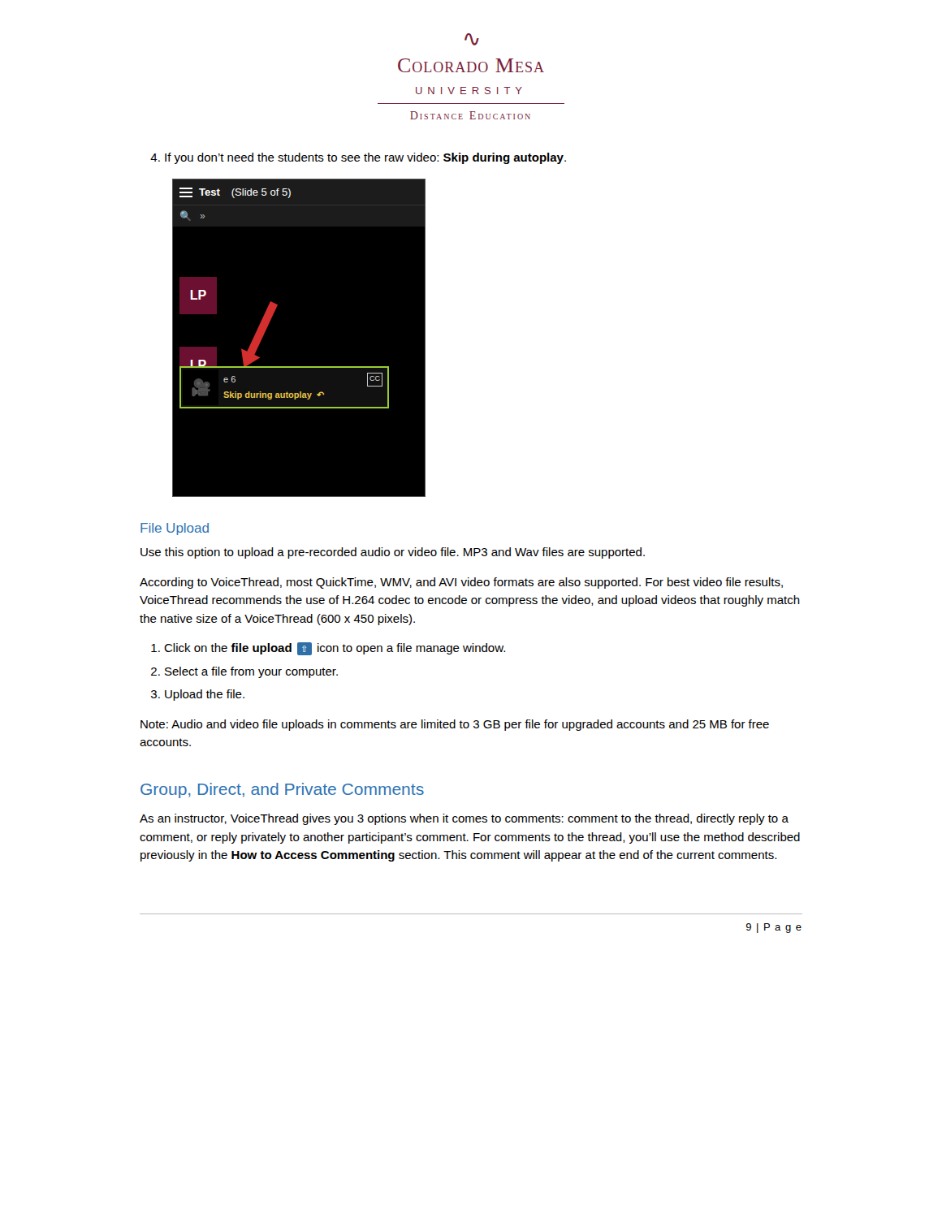∿
Colorado Mesa
UNIVERSITY
Distance Education
If you don’t need the students to see the raw video: Skip during autoplay.
Test (Slide 5 of 5)
🔍 »
LP
LP
🎥
e 6 CC
Skip during autoplay ↶
File Upload
Use this option to upload a pre-recorded audio or video file. MP3 and Wav files are supported.
According to VoiceThread, most QuickTime, WMV, and AVI video formats are also supported. For best video file results, VoiceThread recommends the use of H.264 codec to encode or compress the video, and upload videos that roughly match the native size of a VoiceThread (600 x 450 pixels).
Click on the file upload ⇧ icon to open a file manage window.
Select a file from your computer.
Upload the file.
Note: Audio and video file uploads in comments are limited to 3 GB per file for upgraded accounts and 25 MB for free accounts.
Group, Direct, and Private Comments
As an instructor, VoiceThread gives you 3 options when it comes to comments: comment to the thread, directly reply to a comment, or reply privately to another participant’s comment. For comments to the thread, you’ll use the method described previously in the How to Access Commenting section. This comment will appear at the end of the current comments.
9 | P a g e